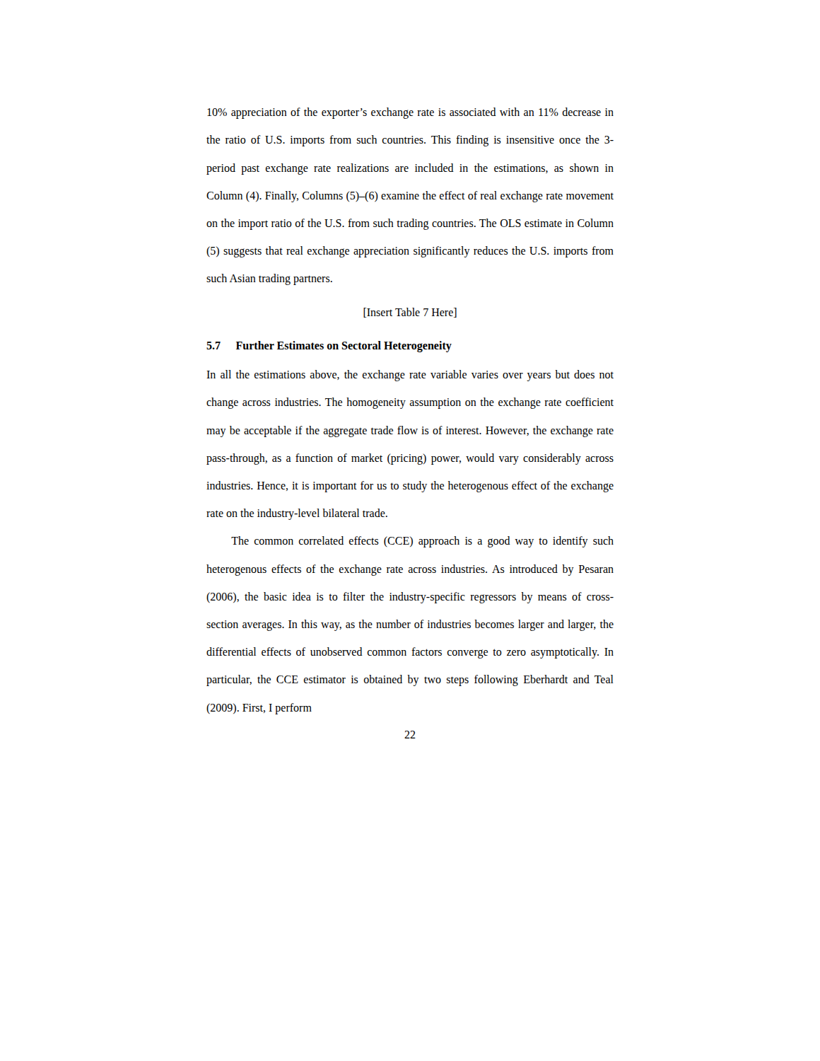10% appreciation of the exporter’s exchange rate is associated with an 11% decrease in the ratio of U.S. imports from such countries. This finding is insensitive once the 3-period past exchange rate realizations are included in the estimations, as shown in Column (4). Finally, Columns (5)–(6) examine the effect of real exchange rate movement on the import ratio of the U.S. from such trading countries. The OLS estimate in Column (5) suggests that real exchange appreciation significantly reduces the U.S. imports from such Asian trading partners.
[Insert Table 7 Here]
5.7 Further Estimates on Sectoral Heterogeneity
In all the estimations above, the exchange rate variable varies over years but does not change across industries. The homogeneity assumption on the exchange rate coefficient may be acceptable if the aggregate trade flow is of interest. However, the exchange rate pass-through, as a function of market (pricing) power, would vary considerably across industries. Hence, it is important for us to study the heterogenous effect of the exchange rate on the industry-level bilateral trade.
The common correlated effects (CCE) approach is a good way to identify such heterogenous effects of the exchange rate across industries. As introduced by Pesaran (2006), the basic idea is to filter the industry-specific regressors by means of cross-section averages. In this way, as the number of industries becomes larger and larger, the differential effects of unobserved common factors converge to zero asymptotically. In particular, the CCE estimator is obtained by two steps following Eberhardt and Teal (2009). First, I perform
22